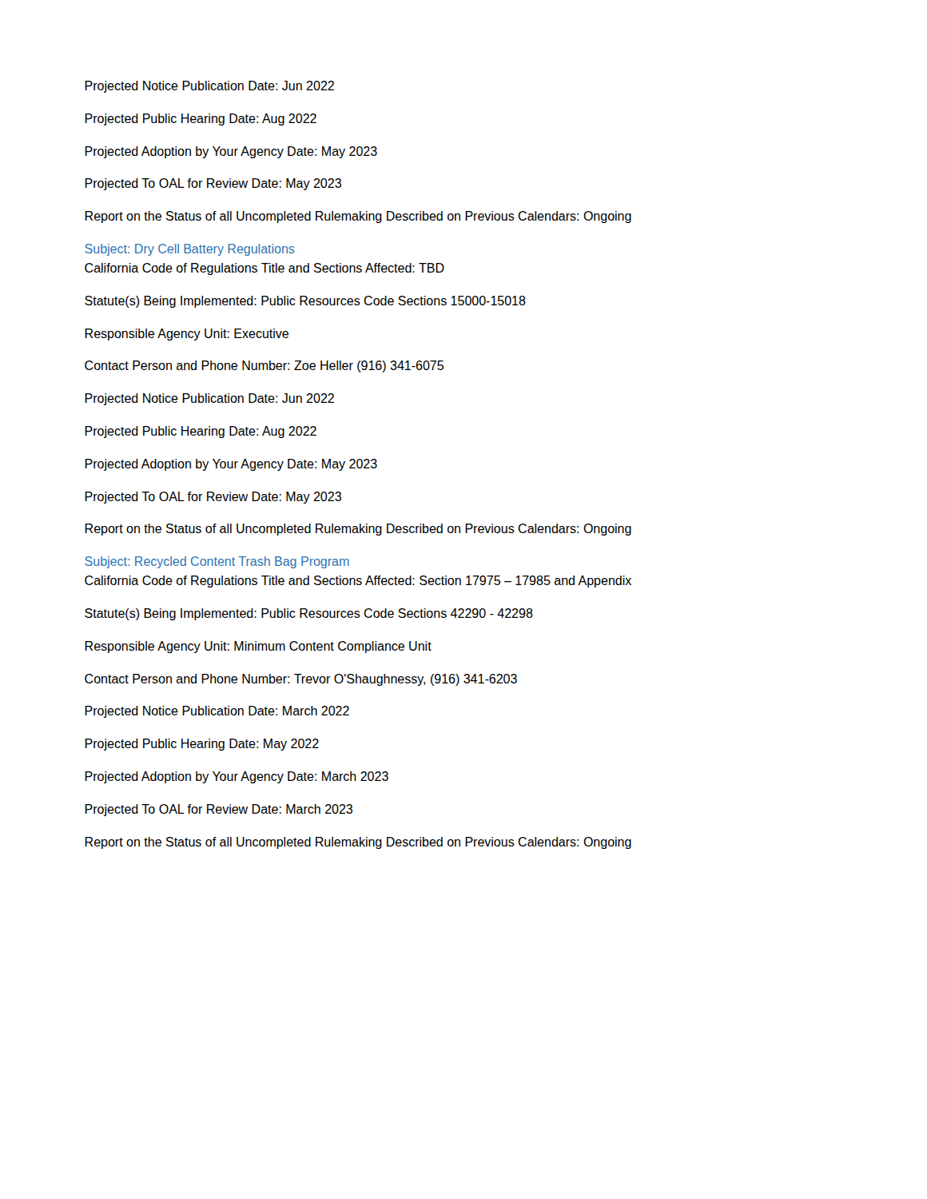Projected Notice Publication Date: Jun 2022
Projected Public Hearing Date: Aug 2022
Projected Adoption by Your Agency Date: May 2023
Projected To OAL for Review Date: May 2023
Report on the Status of all Uncompleted Rulemaking Described on Previous Calendars: Ongoing
Subject: Dry Cell Battery Regulations
California Code of Regulations Title and Sections Affected: TBD
Statute(s) Being Implemented: Public Resources Code Sections 15000-15018
Responsible Agency Unit: Executive
Contact Person and Phone Number: Zoe Heller (916) 341-6075
Projected Notice Publication Date: Jun 2022
Projected Public Hearing Date: Aug 2022
Projected Adoption by Your Agency Date: May 2023
Projected To OAL for Review Date: May 2023
Report on the Status of all Uncompleted Rulemaking Described on Previous Calendars: Ongoing
Subject: Recycled Content Trash Bag Program
California Code of Regulations Title and Sections Affected: Section 17975 – 17985 and Appendix
Statute(s) Being Implemented: Public Resources Code Sections 42290 - 42298
Responsible Agency Unit: Minimum Content Compliance Unit
Contact Person and Phone Number: Trevor O'Shaughnessy, (916) 341-6203
Projected Notice Publication Date: March 2022
Projected Public Hearing Date: May 2022
Projected Adoption by Your Agency Date: March 2023
Projected To OAL for Review Date: March 2023
Report on the Status of all Uncompleted Rulemaking Described on Previous Calendars: Ongoing